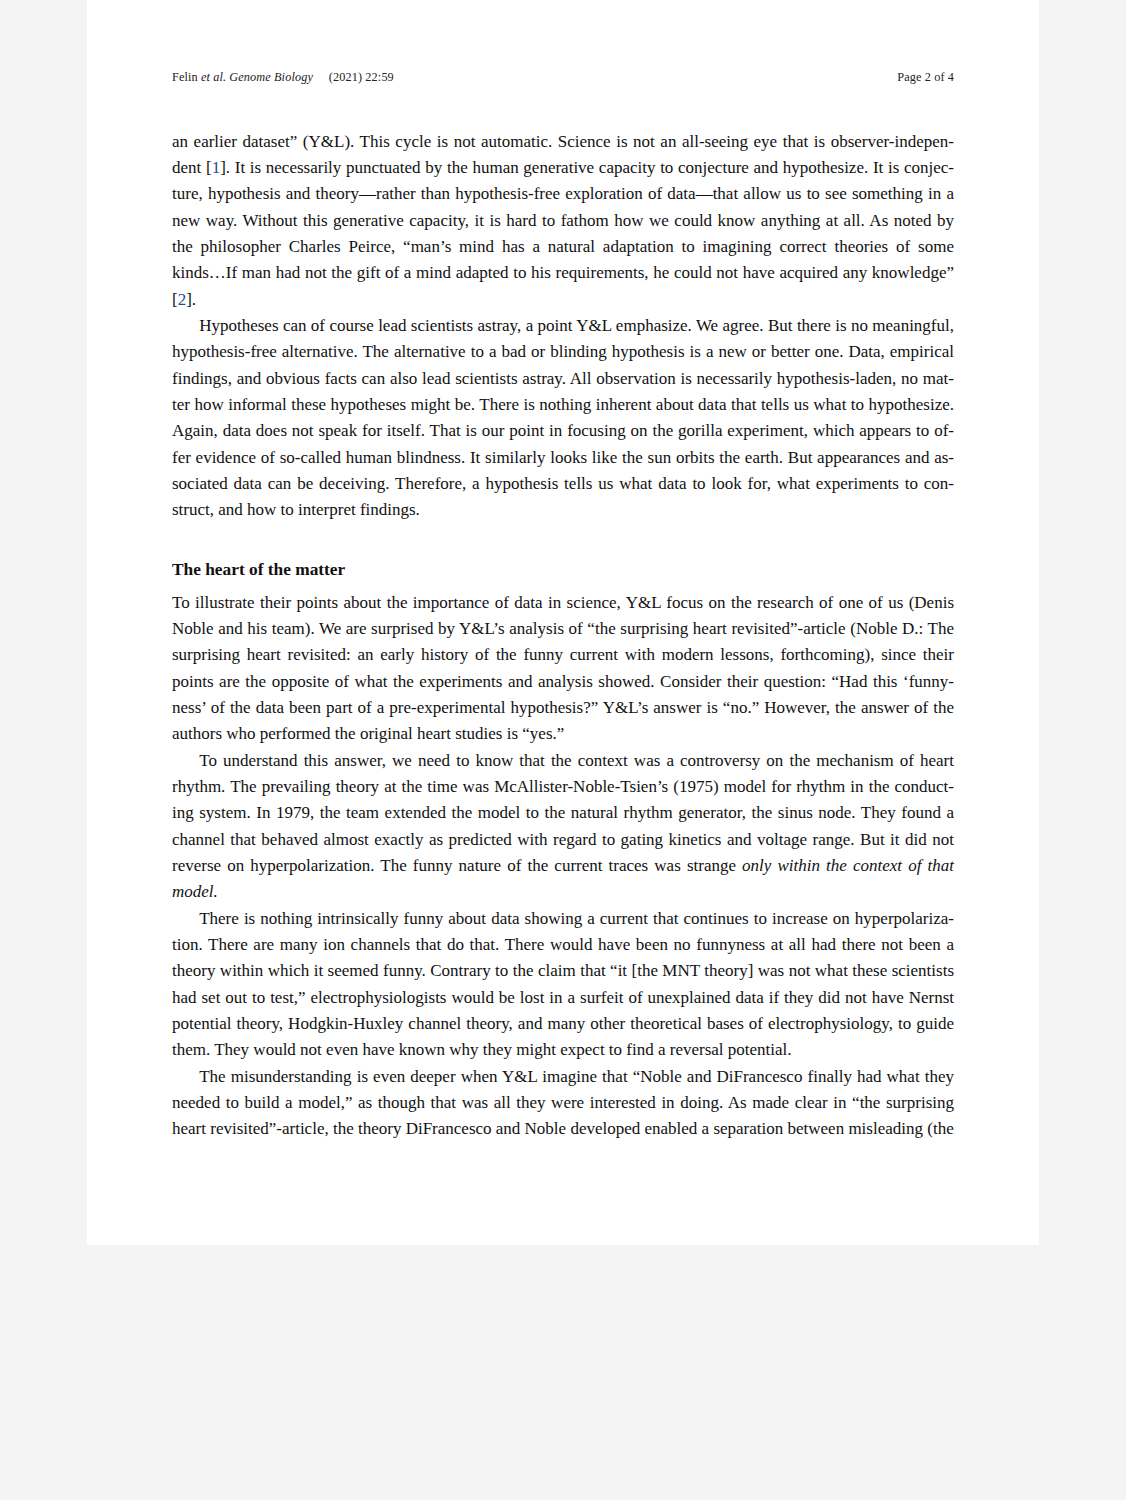Felin et al. Genome Biology (2021) 22:59 Page 2 of 4
an earlier dataset” (Y&L). This cycle is not automatic. Science is not an all-seeing eye that is observer-independent [1]. It is necessarily punctuated by the human generative capacity to conjecture and hypothesize. It is conjecture, hypothesis and theory—rather than hypothesis-free exploration of data—that allow us to see something in a new way. Without this generative capacity, it is hard to fathom how we could know anything at all. As noted by the philosopher Charles Peirce, “man’s mind has a natural adaptation to imagining correct theories of some kinds…If man had not the gift of a mind adapted to his requirements, he could not have acquired any knowledge” [2].
Hypotheses can of course lead scientists astray, a point Y&L emphasize. We agree. But there is no meaningful, hypothesis-free alternative. The alternative to a bad or blinding hypothesis is a new or better one. Data, empirical findings, and obvious facts can also lead scientists astray. All observation is necessarily hypothesis-laden, no matter how informal these hypotheses might be. There is nothing inherent about data that tells us what to hypothesize. Again, data does not speak for itself. That is our point in focusing on the gorilla experiment, which appears to offer evidence of so-called human blindness. It similarly looks like the sun orbits the earth. But appearances and associated data can be deceiving. Therefore, a hypothesis tells us what data to look for, what experiments to construct, and how to interpret findings.
The heart of the matter
To illustrate their points about the importance of data in science, Y&L focus on the research of one of us (Denis Noble and his team). We are surprised by Y&L’s analysis of “the surprising heart revisited”-article (Noble D.: The surprising heart revisited: an early history of the funny current with modern lessons, forthcoming), since their points are the opposite of what the experiments and analysis showed. Consider their question: “Had this ‘funnyness’ of the data been part of a pre-experimental hypothesis?” Y&L’s answer is “no.” However, the answer of the authors who performed the original heart studies is “yes.”
To understand this answer, we need to know that the context was a controversy on the mechanism of heart rhythm. The prevailing theory at the time was McAllister-Noble-Tsien’s (1975) model for rhythm in the conducting system. In 1979, the team extended the model to the natural rhythm generator, the sinus node. They found a channel that behaved almost exactly as predicted with regard to gating kinetics and voltage range. But it did not reverse on hyperpolarization. The funny nature of the current traces was strange only within the context of that model.
There is nothing intrinsically funny about data showing a current that continues to increase on hyperpolarization. There are many ion channels that do that. There would have been no funnyness at all had there not been a theory within which it seemed funny. Contrary to the claim that “it [the MNT theory] was not what these scientists had set out to test,” electrophysiologists would be lost in a surfeit of unexplained data if they did not have Nernst potential theory, Hodgkin-Huxley channel theory, and many other theoretical bases of electrophysiology, to guide them. They would not even have known why they might expect to find a reversal potential.
The misunderstanding is even deeper when Y&L imagine that “Noble and DiFrancesco finally had what they needed to build a model,” as though that was all they were interested in doing. As made clear in “the surprising heart revisited”-article, the theory DiFrancesco and Noble developed enabled a separation between misleading (the